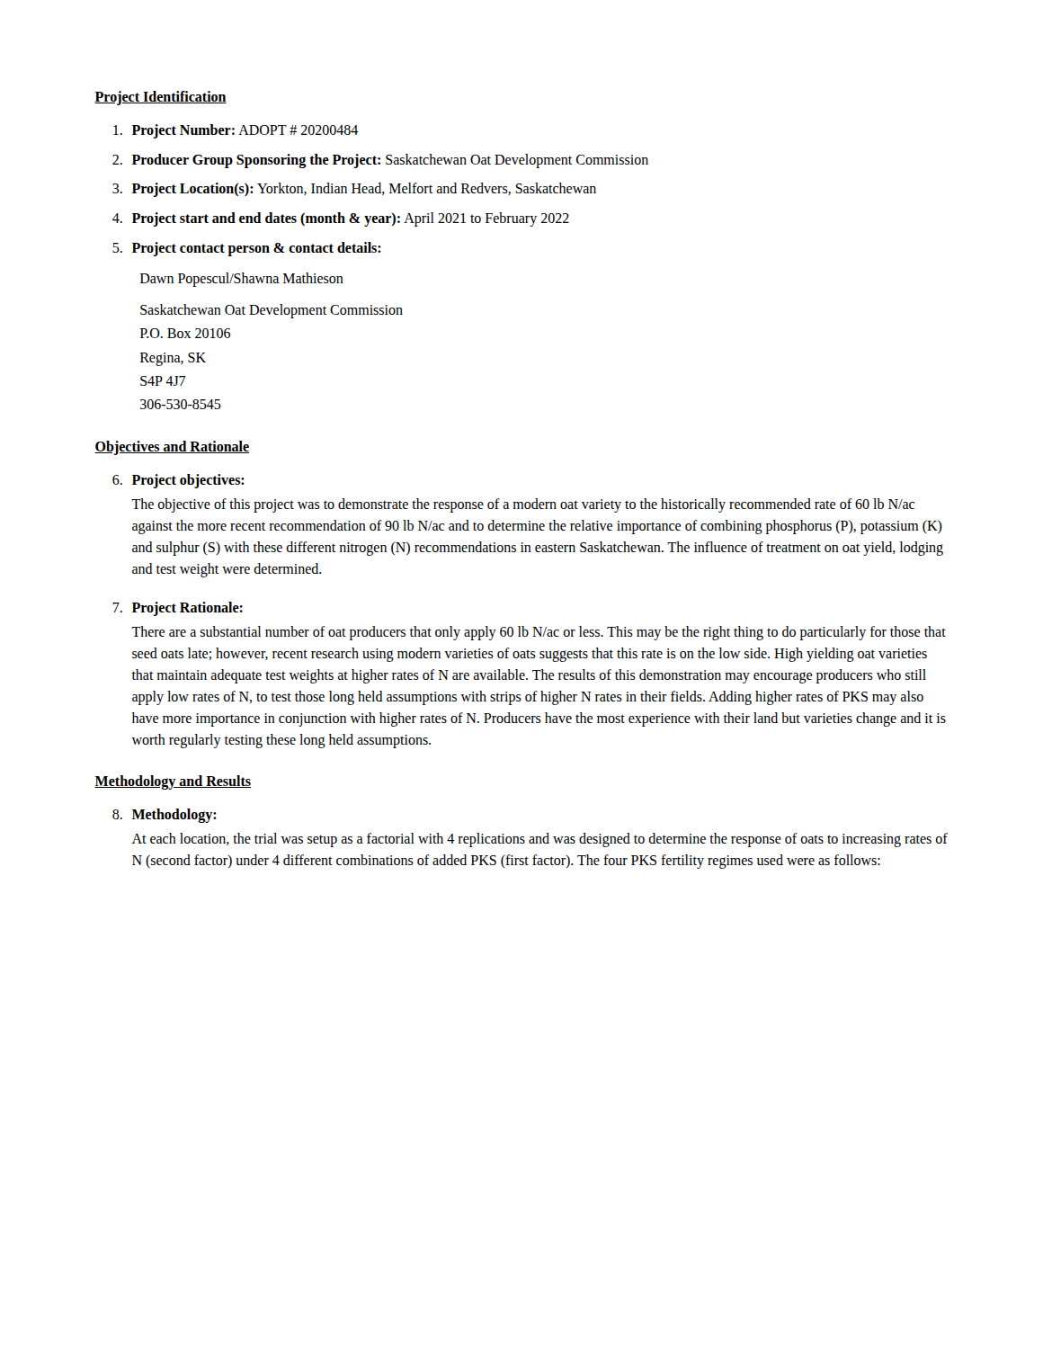Project Identification
Project Number: ADOPT # 20200484
Producer Group Sponsoring the Project: Saskatchewan Oat Development Commission
Project Location(s): Yorkton, Indian Head, Melfort and Redvers, Saskatchewan
Project start and end dates (month & year): April 2021 to February 2022
Project contact person & contact details:
Dawn Popescul/Shawna Mathieson
Saskatchewan Oat Development Commission
P.O. Box 20106
Regina, SK
S4P 4J7
306-530-8545
Objectives and Rationale
Project objectives:
The objective of this project was to demonstrate the response of a modern oat variety to the historically recommended rate of 60 lb N/ac against the more recent recommendation of 90 lb N/ac and to determine the relative importance of combining phosphorus (P), potassium (K) and sulphur (S) with these different nitrogen (N) recommendations in eastern Saskatchewan. The influence of treatment on oat yield, lodging and test weight were determined.
Project Rationale:
There are a substantial number of oat producers that only apply 60 lb N/ac or less. This may be the right thing to do particularly for those that seed oats late; however, recent research using modern varieties of oats suggests that this rate is on the low side. High yielding oat varieties that maintain adequate test weights at higher rates of N are available. The results of this demonstration may encourage producers who still apply low rates of N, to test those long held assumptions with strips of higher N rates in their fields. Adding higher rates of PKS may also have more importance in conjunction with higher rates of N. Producers have the most experience with their land but varieties change and it is worth regularly testing these long held assumptions.
Methodology and Results
Methodology:
At each location, the trial was setup as a factorial with 4 replications and was designed to determine the response of oats to increasing rates of N (second factor) under 4 different combinations of added PKS (first factor). The four PKS fertility regimes used were as follows: